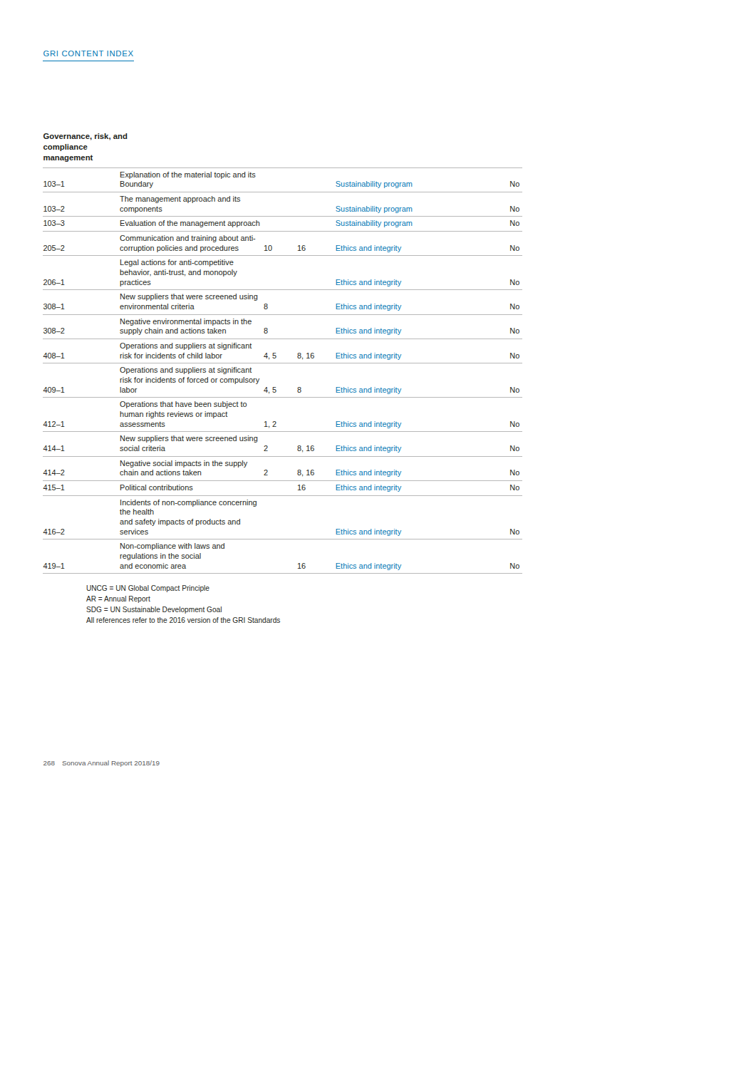GRI CONTENT INDEX
Governance, risk, and
compliance
management
| 103–1 | Explanation of the material topic and its Boundary | | | Sustainability program | No |
| 103–2 | The management approach and its components | | | Sustainability program | No |
| 103–3 | Evaluation of the management approach | | | Sustainability program | No |
| 205–2 | Communication and training about anti-corruption policies and procedures | 10 | 16 | Ethics and integrity | No |
| 206–1 | Legal actions for anti-competitive behavior, anti-trust, and monopoly practices | | | Ethics and integrity | No |
| 308–1 | New suppliers that were screened using environmental criteria | 8 | | Ethics and integrity | No |
| 308–2 | Negative environmental impacts in the supply chain and actions taken | 8 | | Ethics and integrity | No |
| 408–1 | Operations and suppliers at significant risk for incidents of child labor | 4, 5 | 8, 16 | Ethics and integrity | No |
| 409–1 | Operations and suppliers at significant risk for incidents of forced or compulsory labor | 4, 5 | 8 | Ethics and integrity | No |
| 412–1 | Operations that have been subject to human rights reviews or impact assessments | 1, 2 | | Ethics and integrity | No |
| 414–1 | New suppliers that were screened using social criteria | 2 | 8, 16 | Ethics and integrity | No |
| 414–2 | Negative social impacts in the supply chain and actions taken | 2 | 8, 16 | Ethics and integrity | No |
| 415–1 | Political contributions | | 16 | Ethics and integrity | No |
| 416–2 | Incidents of non-compliance concerning the health and safety impacts of products and services | | | Ethics and integrity | No |
| 419–1 | Non-compliance with laws and regulations in the social and economic area | | 16 | Ethics and integrity | No |
UNCG = UN Global Compact Principle
AR = Annual Report
SDG = UN Sustainable Development Goal
All references refer to the 2016 version of the GRI Standards
268 Sonova Annual Report 2018/19